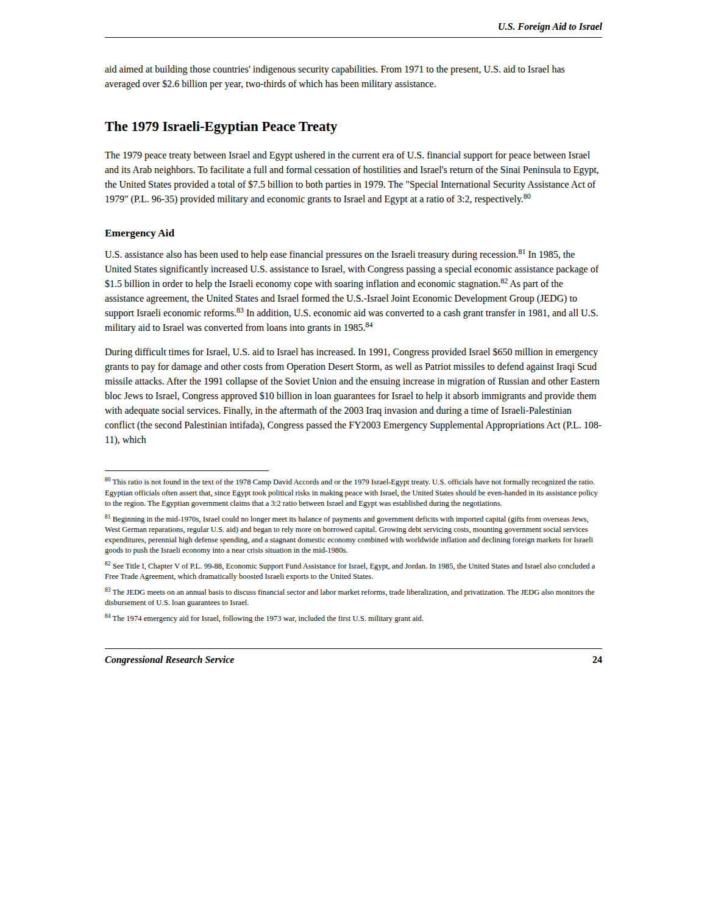U.S. Foreign Aid to Israel
aid aimed at building those countries' indigenous security capabilities. From 1971 to the present, U.S. aid to Israel has averaged over $2.6 billion per year, two-thirds of which has been military assistance.
The 1979 Israeli-Egyptian Peace Treaty
The 1979 peace treaty between Israel and Egypt ushered in the current era of U.S. financial support for peace between Israel and its Arab neighbors. To facilitate a full and formal cessation of hostilities and Israel's return of the Sinai Peninsula to Egypt, the United States provided a total of $7.5 billion to both parties in 1979. The "Special International Security Assistance Act of 1979" (P.L. 96-35) provided military and economic grants to Israel and Egypt at a ratio of 3:2, respectively.80
Emergency Aid
U.S. assistance also has been used to help ease financial pressures on the Israeli treasury during recession.81 In 1985, the United States significantly increased U.S. assistance to Israel, with Congress passing a special economic assistance package of $1.5 billion in order to help the Israeli economy cope with soaring inflation and economic stagnation.82 As part of the assistance agreement, the United States and Israel formed the U.S.-Israel Joint Economic Development Group (JEDG) to support Israeli economic reforms.83 In addition, U.S. economic aid was converted to a cash grant transfer in 1981, and all U.S. military aid to Israel was converted from loans into grants in 1985.84
During difficult times for Israel, U.S. aid to Israel has increased. In 1991, Congress provided Israel $650 million in emergency grants to pay for damage and other costs from Operation Desert Storm, as well as Patriot missiles to defend against Iraqi Scud missile attacks. After the 1991 collapse of the Soviet Union and the ensuing increase in migration of Russian and other Eastern bloc Jews to Israel, Congress approved $10 billion in loan guarantees for Israel to help it absorb immigrants and provide them with adequate social services. Finally, in the aftermath of the 2003 Iraq invasion and during a time of Israeli-Palestinian conflict (the second Palestinian intifada), Congress passed the FY2003 Emergency Supplemental Appropriations Act (P.L. 108-11), which
80 This ratio is not found in the text of the 1978 Camp David Accords and or the 1979 Israel-Egypt treaty. U.S. officials have not formally recognized the ratio. Egyptian officials often assert that, since Egypt took political risks in making peace with Israel, the United States should be even-handed in its assistance policy to the region. The Egyptian government claims that a 3:2 ratio between Israel and Egypt was established during the negotiations.
81 Beginning in the mid-1970s, Israel could no longer meet its balance of payments and government deficits with imported capital (gifts from overseas Jews, West German reparations, regular U.S. aid) and began to rely more on borrowed capital. Growing debt servicing costs, mounting government social services expenditures, perennial high defense spending, and a stagnant domestic economy combined with worldwide inflation and declining foreign markets for Israeli goods to push the Israeli economy into a near crisis situation in the mid-1980s.
82 See Title I, Chapter V of P.L. 99-88, Economic Support Fund Assistance for Israel, Egypt, and Jordan. In 1985, the United States and Israel also concluded a Free Trade Agreement, which dramatically boosted Israeli exports to the United States.
83 The JEDG meets on an annual basis to discuss financial sector and labor market reforms, trade liberalization, and privatization. The JEDG also monitors the disbursement of U.S. loan guarantees to Israel.
84 The 1974 emergency aid for Israel, following the 1973 war, included the first U.S. military grant aid.
Congressional Research Service 24